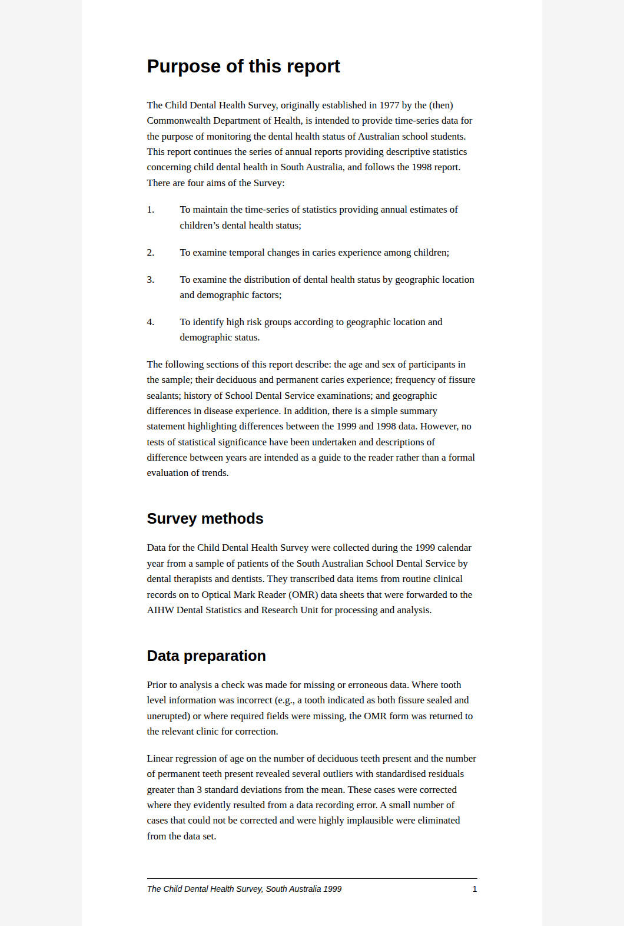Purpose of this report
The Child Dental Health Survey, originally established in 1977 by the (then) Commonwealth Department of Health, is intended to provide time-series data for the purpose of monitoring the dental health status of Australian school students. This report continues the series of annual reports providing descriptive statistics concerning child dental health in South Australia, and follows the 1998 report. There are four aims of the Survey:
1. To maintain the time-series of statistics providing annual estimates of children’s dental health status;
2. To examine temporal changes in caries experience among children;
3. To examine the distribution of dental health status by geographic location and demographic factors;
4. To identify high risk groups according to geographic location and demographic status.
The following sections of this report describe: the age and sex of participants in the sample; their deciduous and permanent caries experience; frequency of fissure sealants; history of School Dental Service examinations; and geographic differences in disease experience. In addition, there is a simple summary statement highlighting differences between the 1999 and 1998 data. However, no tests of statistical significance have been undertaken and descriptions of difference between years are intended as a guide to the reader rather than a formal evaluation of trends.
Survey methods
Data for the Child Dental Health Survey were collected during the 1999 calendar year from a sample of patients of the South Australian School Dental Service by dental therapists and dentists. They transcribed data items from routine clinical records on to Optical Mark Reader (OMR) data sheets that were forwarded to the AIHW Dental Statistics and Research Unit for processing and analysis.
Data preparation
Prior to analysis a check was made for missing or erroneous data. Where tooth level information was incorrect (e.g., a tooth indicated as both fissure sealed and unerupted) or where required fields were missing, the OMR form was returned to the relevant clinic for correction.
Linear regression of age on the number of deciduous teeth present and the number of permanent teeth present revealed several outliers with standardised residuals greater than 3 standard deviations from the mean. These cases were corrected where they evidently resulted from a data recording error. A small number of cases that could not be corrected and were highly implausible were eliminated from the data set.
The Child Dental Health Survey, South Australia 1999 1